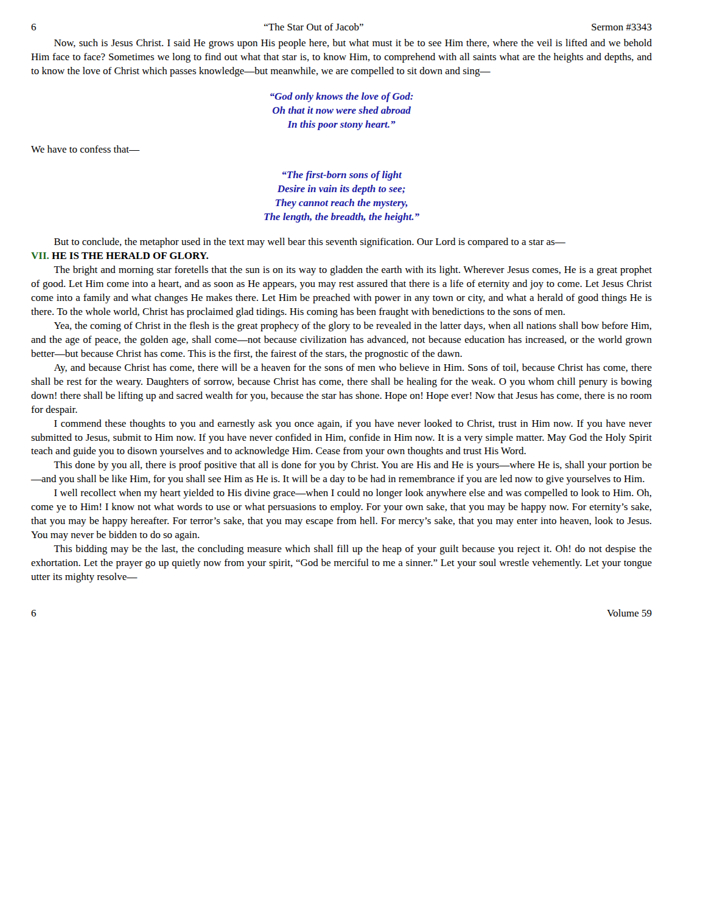6 “The Star Out of Jacob” Sermon #3343
Now, such is Jesus Christ. I said He grows upon His people here, but what must it be to see Him there, where the veil is lifted and we behold Him face to face? Sometimes we long to find out what that star is, to know Him, to comprehend with all saints what are the heights and depths, and to know the love of Christ which passes knowledge—but meanwhile, we are compelled to sit down and sing—
“God only knows the love of God:
Oh that it now were shed abroad
In this poor stony heart.”
We have to confess that—
“The first-born sons of light
Desire in vain its depth to see;
They cannot reach the mystery,
The length, the breadth, the height.”
But to conclude, the metaphor used in the text may well bear this seventh signification. Our Lord is compared to a star as—
VII. HE IS THE HERALD OF GLORY.
The bright and morning star foretells that the sun is on its way to gladden the earth with its light. Wherever Jesus comes, He is a great prophet of good. Let Him come into a heart, and as soon as He appears, you may rest assured that there is a life of eternity and joy to come. Let Jesus Christ come into a family and what changes He makes there. Let Him be preached with power in any town or city, and what a herald of good things He is there. To the whole world, Christ has proclaimed glad tidings. His coming has been fraught with benedictions to the sons of men.
Yea, the coming of Christ in the flesh is the great prophecy of the glory to be revealed in the latter days, when all nations shall bow before Him, and the age of peace, the golden age, shall come—not because civilization has advanced, not because education has increased, or the world grown better—but because Christ has come. This is the first, the fairest of the stars, the prognostic of the dawn.
Ay, and because Christ has come, there will be a heaven for the sons of men who believe in Him. Sons of toil, because Christ has come, there shall be rest for the weary. Daughters of sorrow, because Christ has come, there shall be healing for the weak. O you whom chill penury is bowing down! there shall be lifting up and sacred wealth for you, because the star has shone. Hope on! Hope ever! Now that Jesus has come, there is no room for despair.
I commend these thoughts to you and earnestly ask you once again, if you have never looked to Christ, trust in Him now. If you have never submitted to Jesus, submit to Him now. If you have never confided in Him, confide in Him now. It is a very simple matter. May God the Holy Spirit teach and guide you to disown yourselves and to acknowledge Him. Cease from your own thoughts and trust His Word.
This done by you all, there is proof positive that all is done for you by Christ. You are His and He is yours—where He is, shall your portion be—and you shall be like Him, for you shall see Him as He is. It will be a day to be had in remembrance if you are led now to give yourselves to Him.
I well recollect when my heart yielded to His divine grace—when I could no longer look anywhere else and was compelled to look to Him. Oh, come ye to Him! I know not what words to use or what persuasions to employ. For your own sake, that you may be happy now. For eternity’s sake, that you may be happy hereafter. For terror’s sake, that you may escape from hell. For mercy’s sake, that you may enter into heaven, look to Jesus. You may never be bidden to do so again.
This bidding may be the last, the concluding measure which shall fill up the heap of your guilt because you reject it. Oh! do not despise the exhortation. Let the prayer go up quietly now from your spirit, “God be merciful to me a sinner.” Let your soul wrestle vehemently. Let your tongue utter its mighty resolve—
6 Volume 59